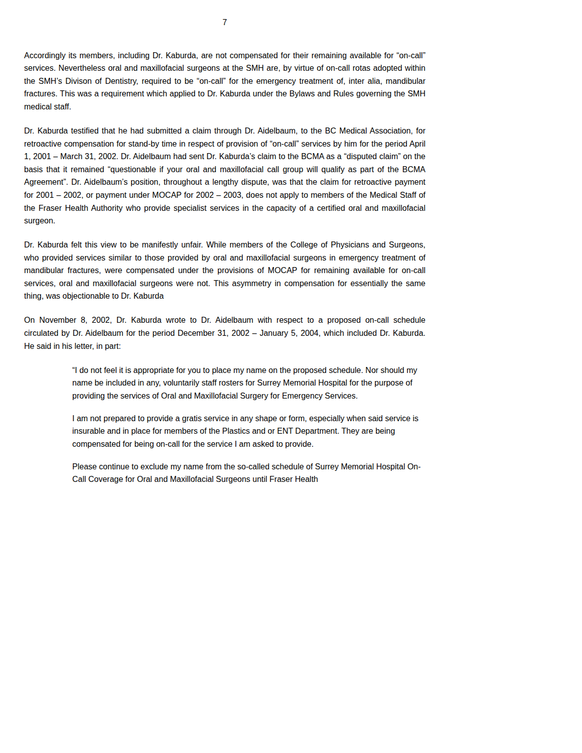7
Accordingly its members, including Dr. Kaburda, are not compensated for their remaining available for “on-call” services. Nevertheless oral and maxillofacial surgeons at the SMH are, by virtue of on-call rotas adopted within the SMH’s Divison of Dentistry, required to be “on-call” for the emergency treatment of, inter alia, mandibular fractures. This was a requirement which applied to Dr. Kaburda under the Bylaws and Rules governing the SMH medical staff.
Dr. Kaburda testified that he had submitted a claim through Dr. Aidelbaum, to the BC Medical Association, for retroactive compensation for stand-by time in respect of provision of “on-call” services by him for the period April 1, 2001 – March 31, 2002. Dr. Aidelbaum had sent Dr. Kaburda’s claim to the BCMA as a “disputed claim” on the basis that it remained “questionable if your oral and maxillofacial call group will qualify as part of the BCMA Agreement”. Dr. Aidelbaum’s position, throughout a lengthy dispute, was that the claim for retroactive payment for 2001 – 2002, or payment under MOCAP for 2002 – 2003, does not apply to members of the Medical Staff of the Fraser Health Authority who provide specialist services in the capacity of a certified oral and maxillofacial surgeon.
Dr. Kaburda felt this view to be manifestly unfair. While members of the College of Physicians and Surgeons, who provided services similar to those provided by oral and maxillofacial surgeons in emergency treatment of mandibular fractures, were compensated under the provisions of MOCAP for remaining available for on-call services, oral and maxillofacial surgeons were not. This asymmetry in compensation for essentially the same thing, was objectionable to Dr. Kaburda
On November 8, 2002, Dr. Kaburda wrote to Dr. Aidelbaum with respect to a proposed on-call schedule circulated by Dr. Aidelbaum for the period December 31, 2002 – January 5, 2004, which included Dr. Kaburda. He said in his letter, in part:
“I do not feel it is appropriate for you to place my name on the proposed schedule. Nor should my name be included in any, voluntarily staff rosters for Surrey Memorial Hospital for the purpose of providing the services of Oral and Maxillofacial Surgery for Emergency Services.
I am not prepared to provide a gratis service in any shape or form, especially when said service is insurable and in place for members of the Plastics and or ENT Department. They are being compensated for being on-call for the service I am asked to provide.
Please continue to exclude my name from the so-called schedule of Surrey Memorial Hospital On-Call Coverage for Oral and Maxillofacial Surgeons until Fraser Health